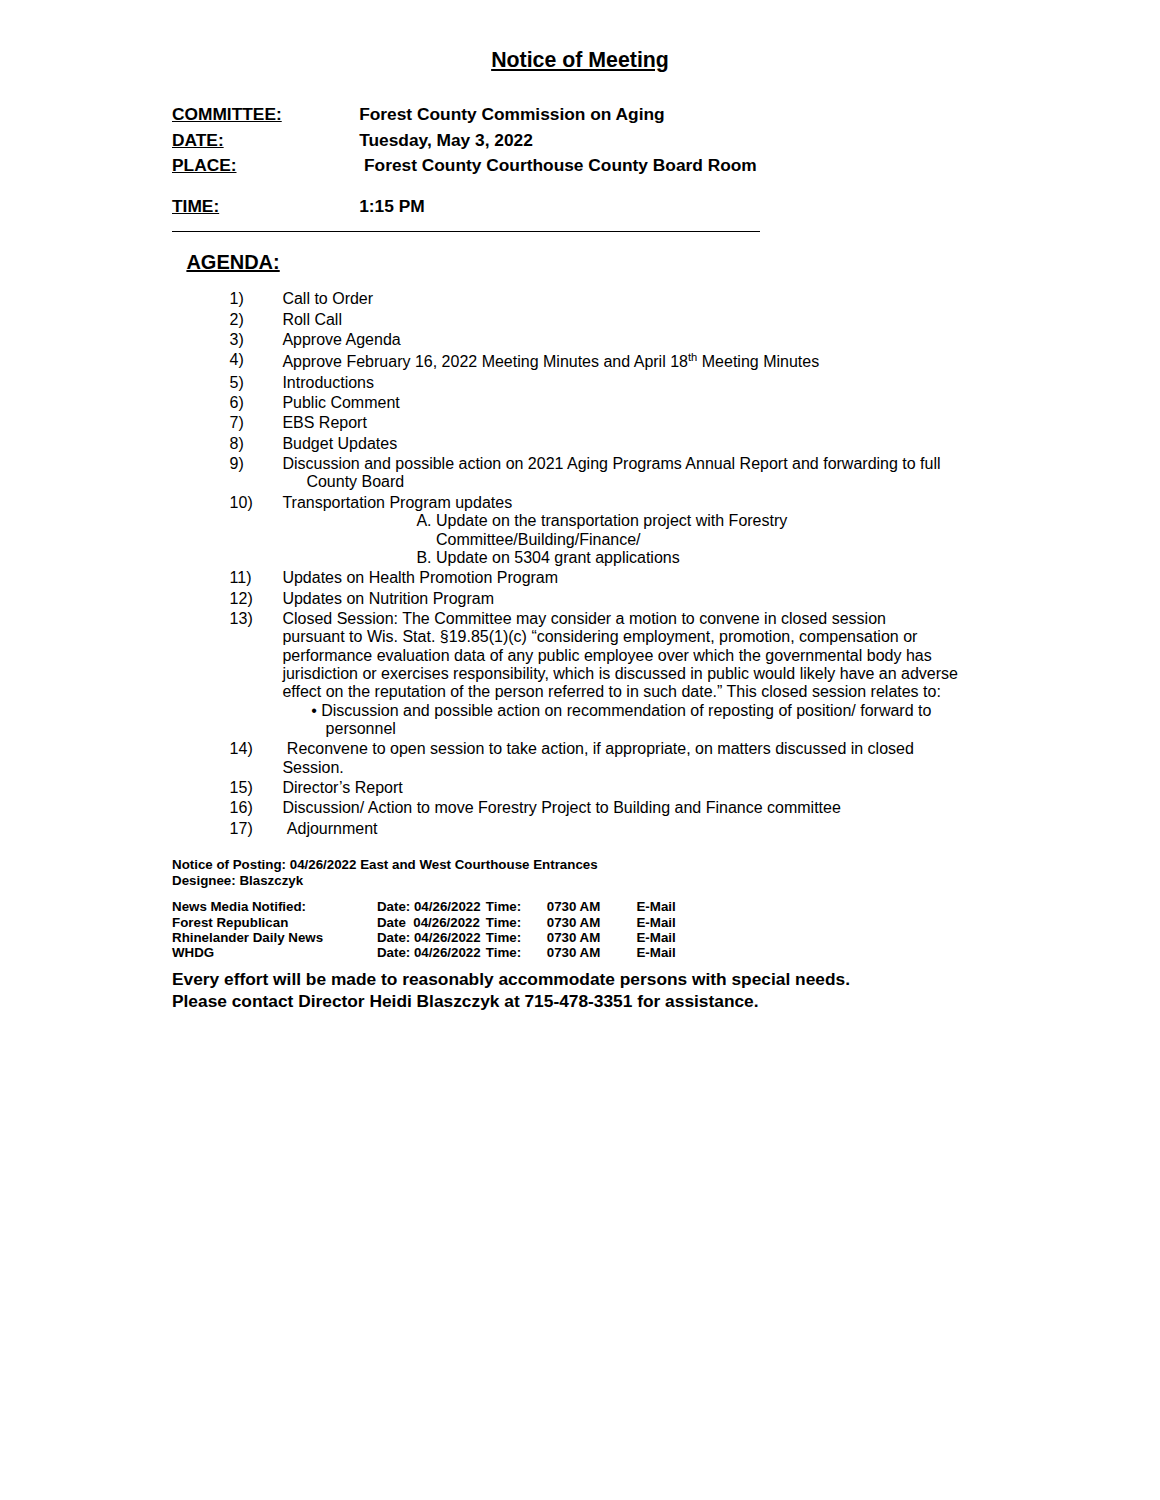Notice of Meeting
| COMMITTEE: | Forest County Commission on Aging |
| DATE: | Tuesday, May 3, 2022 |
| PLACE: | Forest County Courthouse County Board Room |
| TIME: | 1:15 PM |
AGENDA:
Call to Order
Roll Call
Approve Agenda
Approve February 16, 2022 Meeting Minutes and April 18th Meeting Minutes
Introductions
Public Comment
EBS Report
Budget Updates
Discussion and possible action on 2021 Aging Programs Annual Report and forwarding to full
County Board
Transportation Program updates
Update on the transportation project with Forestry Committee/Building/Finance/
Update on 5304 grant applications
Updates on Health Promotion Program
Updates on Nutrition Program
Closed Session: The Committee may consider a motion to convene in closed session
pursuant to Wis. Stat. §19.85(1)(c) “considering employment, promotion, compensation or performance evaluation data of any public employee over which the governmental body has jurisdiction or exercises responsibility, which is discussed in public would likely have an adverse effect on the reputation of the person referred to in such date.” This closed session relates to:
• Discussion and possible action on recommendation of reposting of position/ forward to personnel
Reconvene to open session to take action, if appropriate, on matters discussed in closed
Session.
Director’s Report
Discussion/ Action to move Forestry Project to Building and Finance committee
Adjournment
Notice of Posting: 04/26/2022 East and West Courthouse Entrances
Designee: Blaszczyk
| News Media Notified: | Date: 04/26/2022 | Time: | 0730 AM | E-Mail |
| Forest Republican | Date 04/26/2022 | Time: | 0730 AM | E-Mail |
| Rhinelander Daily News | Date: 04/26/2022 | Time: | 0730 AM | E-Mail |
| WHDG | Date: 04/26/2022 | Time: | 0730 AM | E-Mail |
Every effort will be made to reasonably accommodate persons with special needs.
Please contact Director Heidi Blaszczyk at 715-478-3351 for assistance.